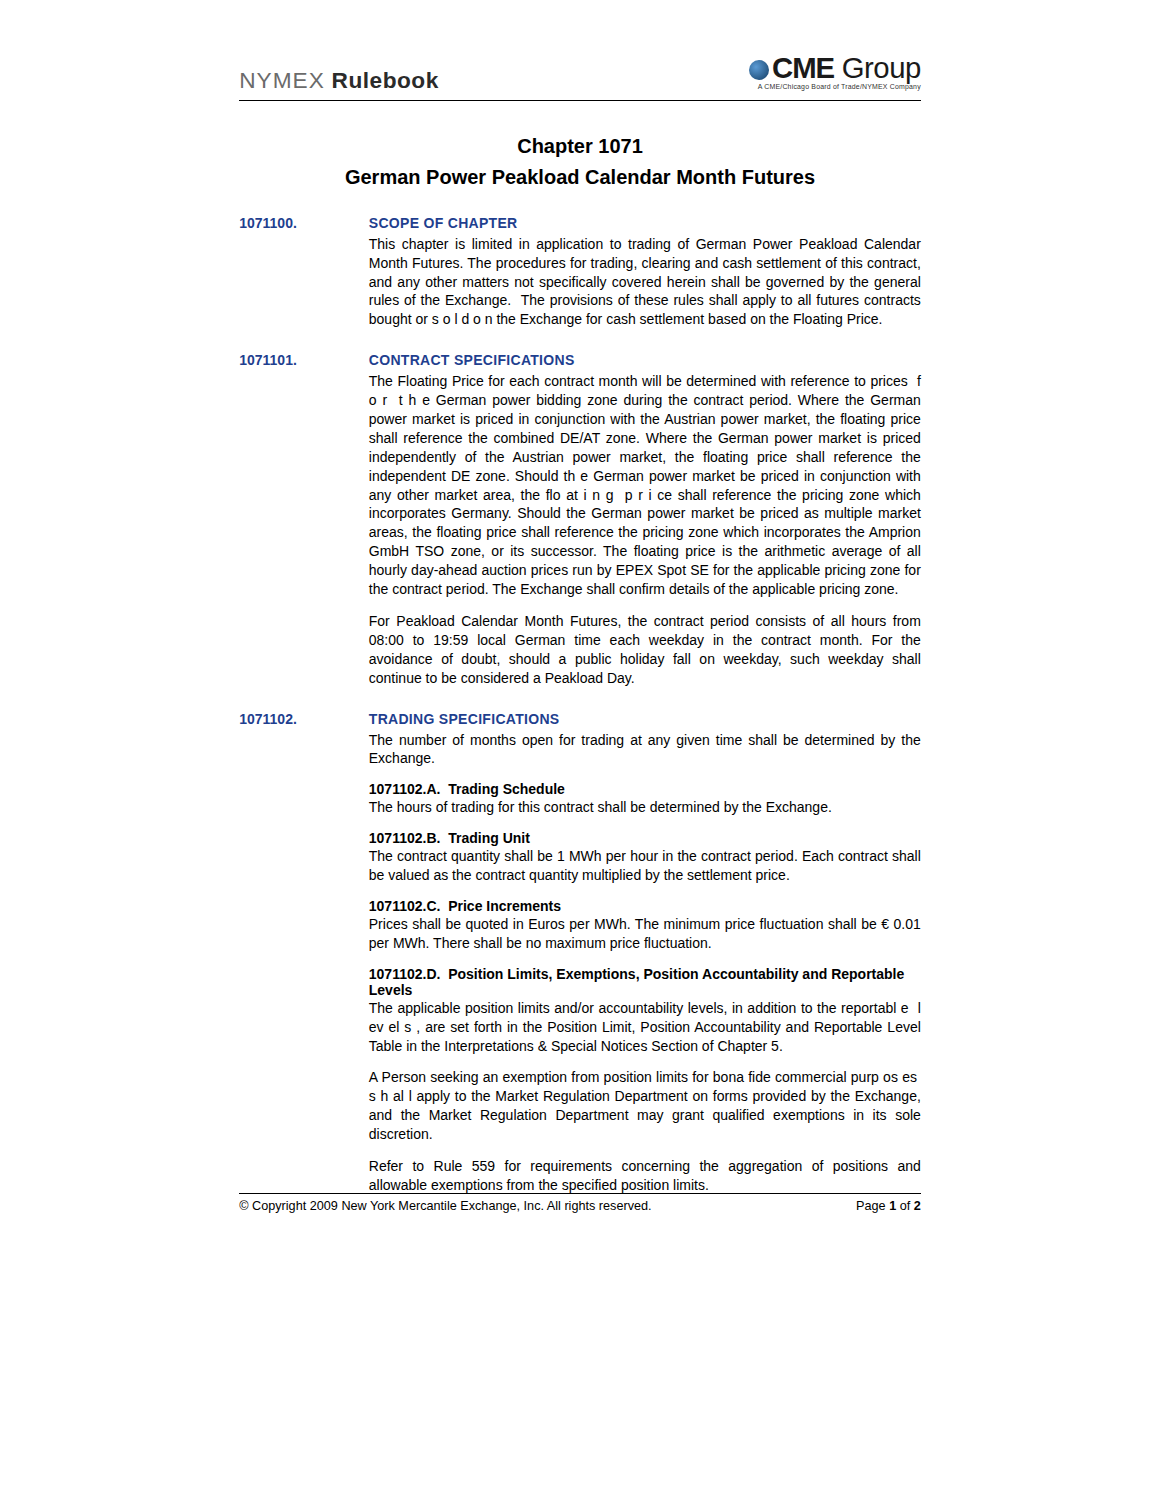NYMEX Rulebook
CME Group
A CME/Chicago Board of Trade/NYMEX Company
Chapter 1071
German Power Peakload Calendar Month Futures
1071100.
SCOPE OF CHAPTER
This chapter is limited in application to trading of German Power Peakload Calendar Month Futures. The procedures for trading, clearing and cash settlement of this contract, and any other matters not specifically covered herein shall be governed by the general rules of the Exchange. The provisions of these rules shall apply to all futures contracts bought or s o l d o n the Exchange for cash settlement based on the Floating Price.
1071101.
CONTRACT SPECIFICATIONS
The Floating Price for each contract month will be determined with reference to prices f o r t h e German power bidding zone during the contract period. Where the German power market is priced in conjunction with the Austrian power market, the floating price shall reference the combined DE/AT zone. Where the German power market is priced independently of the Austrian power market, the floating price shall reference the independent DE zone. Should th e German power market be priced in conjunction with any other market area, the flo at i n g p r i ce shall reference the pricing zone which incorporates Germany. Should the German power market be priced as multiple market areas, the floating price shall reference the pricing zone which incorporates the Amprion GmbH TSO zone, or its successor. The floating price is the arithmetic average of all hourly day-ahead auction prices run by EPEX Spot SE for the applicable pricing zone for the contract period. The Exchange shall confirm details of the applicable pricing zone.
For Peakload Calendar Month Futures, the contract period consists of all hours from 08:00 to 19:59 local German time each weekday in the contract month. For the avoidance of doubt, should a public holiday fall on weekday, such weekday shall continue to be considered a Peakload Day.
1071102.
TRADING SPECIFICATIONS
The number of months open for trading at any given time shall be determined by the Exchange.
1071102.A. Trading Schedule
The hours of trading for this contract shall be determined by the Exchange.
1071102.B. Trading Unit
The contract quantity shall be 1 MWh per hour in the contract period. Each contract shall be valued as the contract quantity multiplied by the settlement price.
1071102.C. Price Increments
Prices shall be quoted in Euros per MWh. The minimum price fluctuation shall be € 0.01 per MWh. There shall be no maximum price fluctuation.
1071102.D. Position Limits, Exemptions, Position Accountability and Reportable Levels
The applicable position limits and/or accountability levels, in addition to the reportabl e l ev el s , are set forth in the Position Limit, Position Accountability and Reportable Level Table in the Interpretations & Special Notices Section of Chapter 5.
A Person seeking an exemption from position limits for bona fide commercial purp os es s h al l apply to the Market Regulation Department on forms provided by the Exchange, and the Market Regulation Department may grant qualified exemptions in its sole discretion.
Refer to Rule 559 for requirements concerning the aggregation of positions and allowable exemptions from the specified position limits.
© Copyright 2009 New York Mercantile Exchange, Inc. All rights reserved.
Page 1 of 2